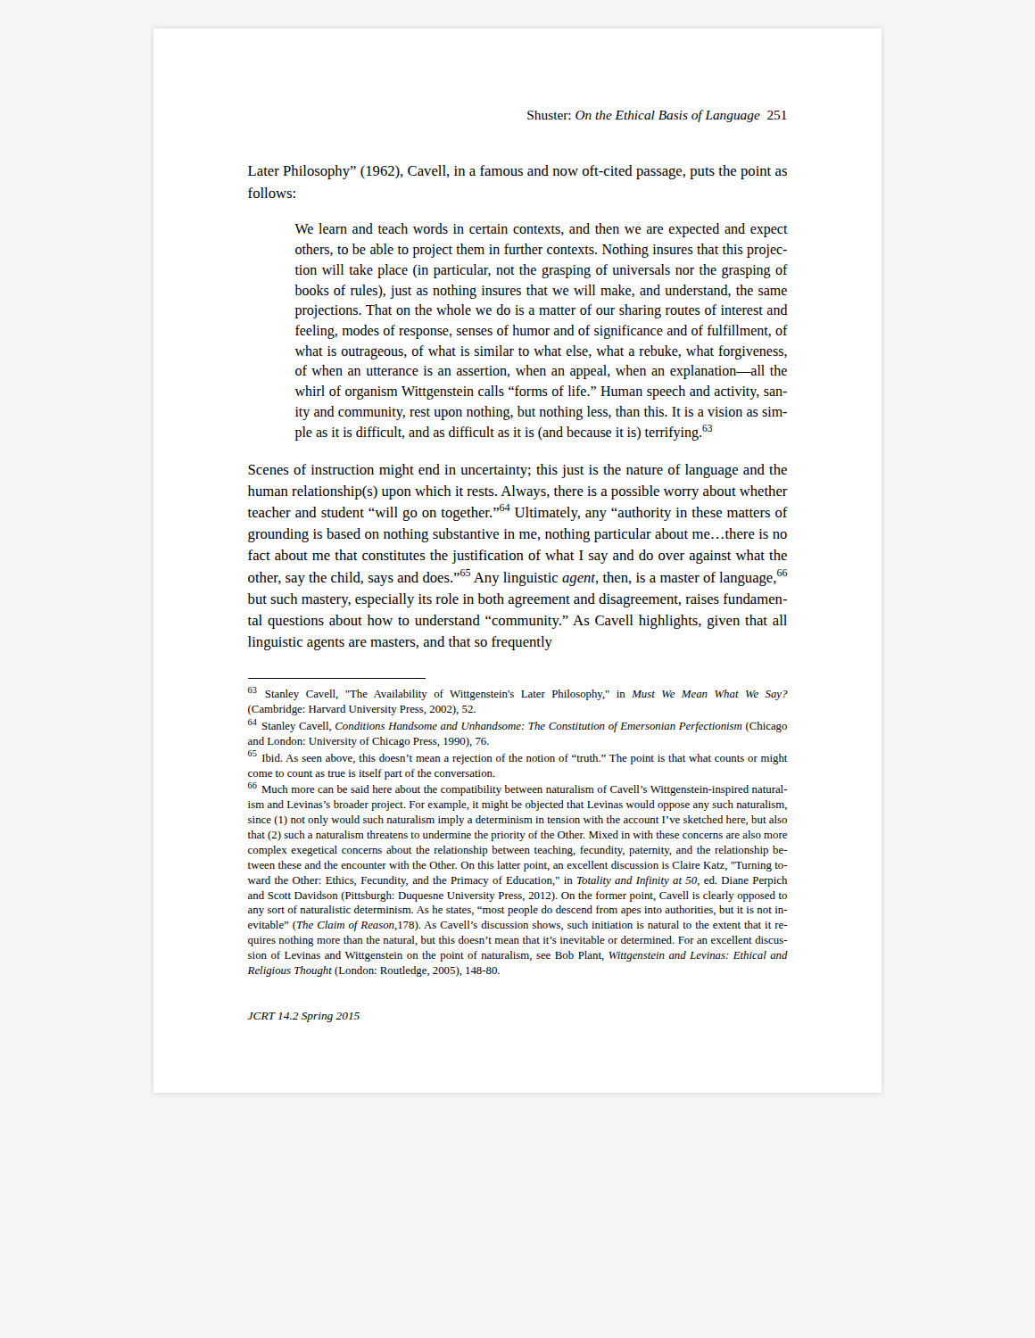Shuster: On the Ethical Basis of Language 251
Later Philosophy” (1962), Cavell, in a famous and now oft-cited passage, puts the point as follows:
We learn and teach words in certain contexts, and then we are expected and expect others, to be able to project them in further contexts. Nothing insures that this projection will take place (in particular, not the grasping of universals nor the grasping of books of rules), just as nothing insures that we will make, and understand, the same projections. That on the whole we do is a matter of our sharing routes of interest and feeling, modes of response, senses of humor and of significance and of fulfillment, of what is outrageous, of what is similar to what else, what a rebuke, what forgiveness, of when an utterance is an assertion, when an appeal, when an explanation—all the whirl of organism Wittgenstein calls “forms of life.” Human speech and activity, sanity and community, rest upon nothing, but nothing less, than this. It is a vision as simple as it is difficult, and as difficult as it is (and because it is) terrifying.63
Scenes of instruction might end in uncertainty; this just is the nature of language and the human relationship(s) upon which it rests. Always, there is a possible worry about whether teacher and student “will go on together.”64 Ultimately, any “authority in these matters of grounding is based on nothing substantive in me, nothing particular about me…there is no fact about me that constitutes the justification of what I say and do over against what the other, say the child, says and does.”65 Any linguistic agent, then, is a master of language,66 but such mastery, especially its role in both agreement and disagreement, raises fundamental questions about how to understand “community.” As Cavell highlights, given that all linguistic agents are masters, and that so frequently
63 Stanley Cavell, "The Availability of Wittgenstein's Later Philosophy," in Must We Mean What We Say? (Cambridge: Harvard University Press, 2002), 52.
64 Stanley Cavell, Conditions Handsome and Unhandsome: The Constitution of Emersonian Perfectionism (Chicago and London: University of Chicago Press, 1990), 76.
65 Ibid. As seen above, this doesn’t mean a rejection of the notion of “truth.” The point is that what counts or might come to count as true is itself part of the conversation.
66 Much more can be said here about the compatibility between naturalism of Cavell’s Wittgenstein-inspired naturalism and Levinas’s broader project. For example, it might be objected that Levinas would oppose any such naturalism, since (1) not only would such naturalism imply a determinism in tension with the account I’ve sketched here, but also that (2) such a naturalism threatens to undermine the priority of the Other. Mixed in with these concerns are also more complex exegetical concerns about the relationship between teaching, fecundity, paternity, and the relationship between these and the encounter with the Other. On this latter point, an excellent discussion is Claire Katz, "Turning toward the Other: Ethics, Fecundity, and the Primacy of Education," in Totality and Infinity at 50, ed. Diane Perpich and Scott Davidson (Pittsburgh: Duquesne University Press, 2012). On the former point, Cavell is clearly opposed to any sort of naturalistic determinism. As he states, “most people do descend from apes into authorities, but it is not inevitable” (The Claim of Reason,178). As Cavell’s discussion shows, such initiation is natural to the extent that it requires nothing more than the natural, but this doesn’t mean that it’s inevitable or determined. For an excellent discussion of Levinas and Wittgenstein on the point of naturalism, see Bob Plant, Wittgenstein and Levinas: Ethical and Religious Thought (London: Routledge, 2005), 148-80.
JCRT 14.2 Spring 2015